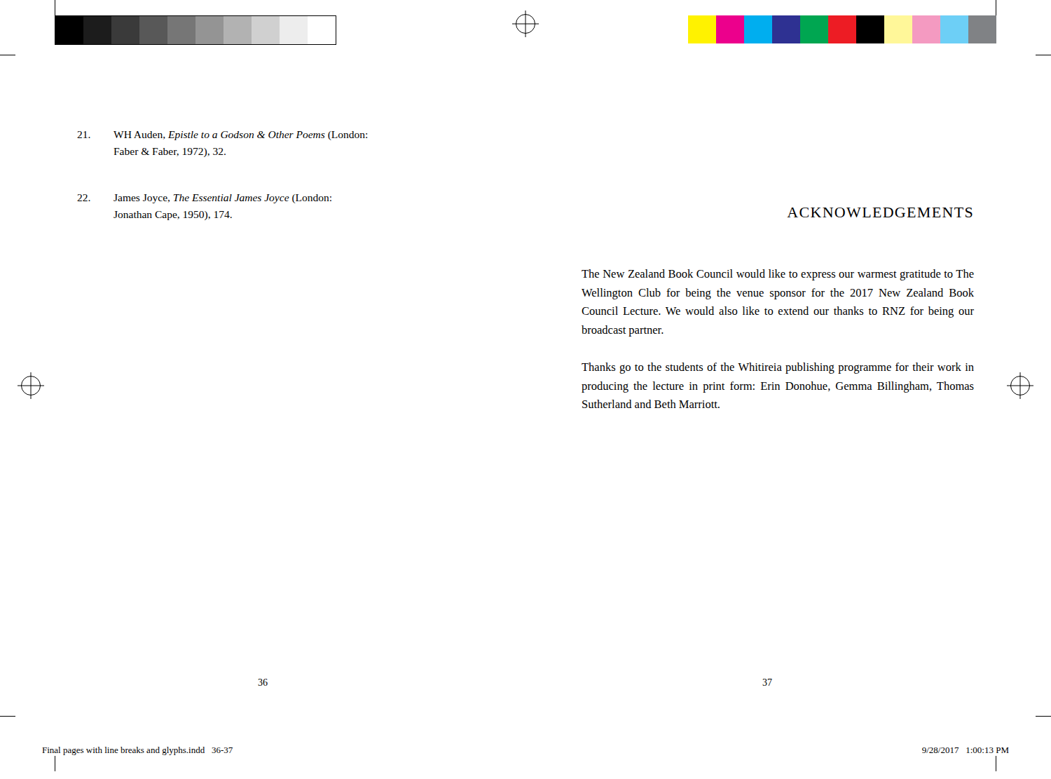21. WH Auden, Epistle to a Godson & Other Poems (London: Faber & Faber, 1972), 32.
22. James Joyce, The Essential James Joyce (London: Jonathan Cape, 1950), 174.
ACKNOWLEDGEMENTS
The New Zealand Book Council would like to express our warmest gratitude to The Wellington Club for being the venue sponsor for the 2017 New Zealand Book Council Lecture. We would also like to extend our thanks to RNZ for being our broadcast partner.
Thanks go to the students of the Whitireia publishing programme for their work in producing the lecture in print form: Erin Donohue, Gemma Billingham, Thomas Sutherland and Beth Marriott.
36
37
Final pages with line breaks and glyphs.indd 36-37 9/28/2017 1:00:13 PM